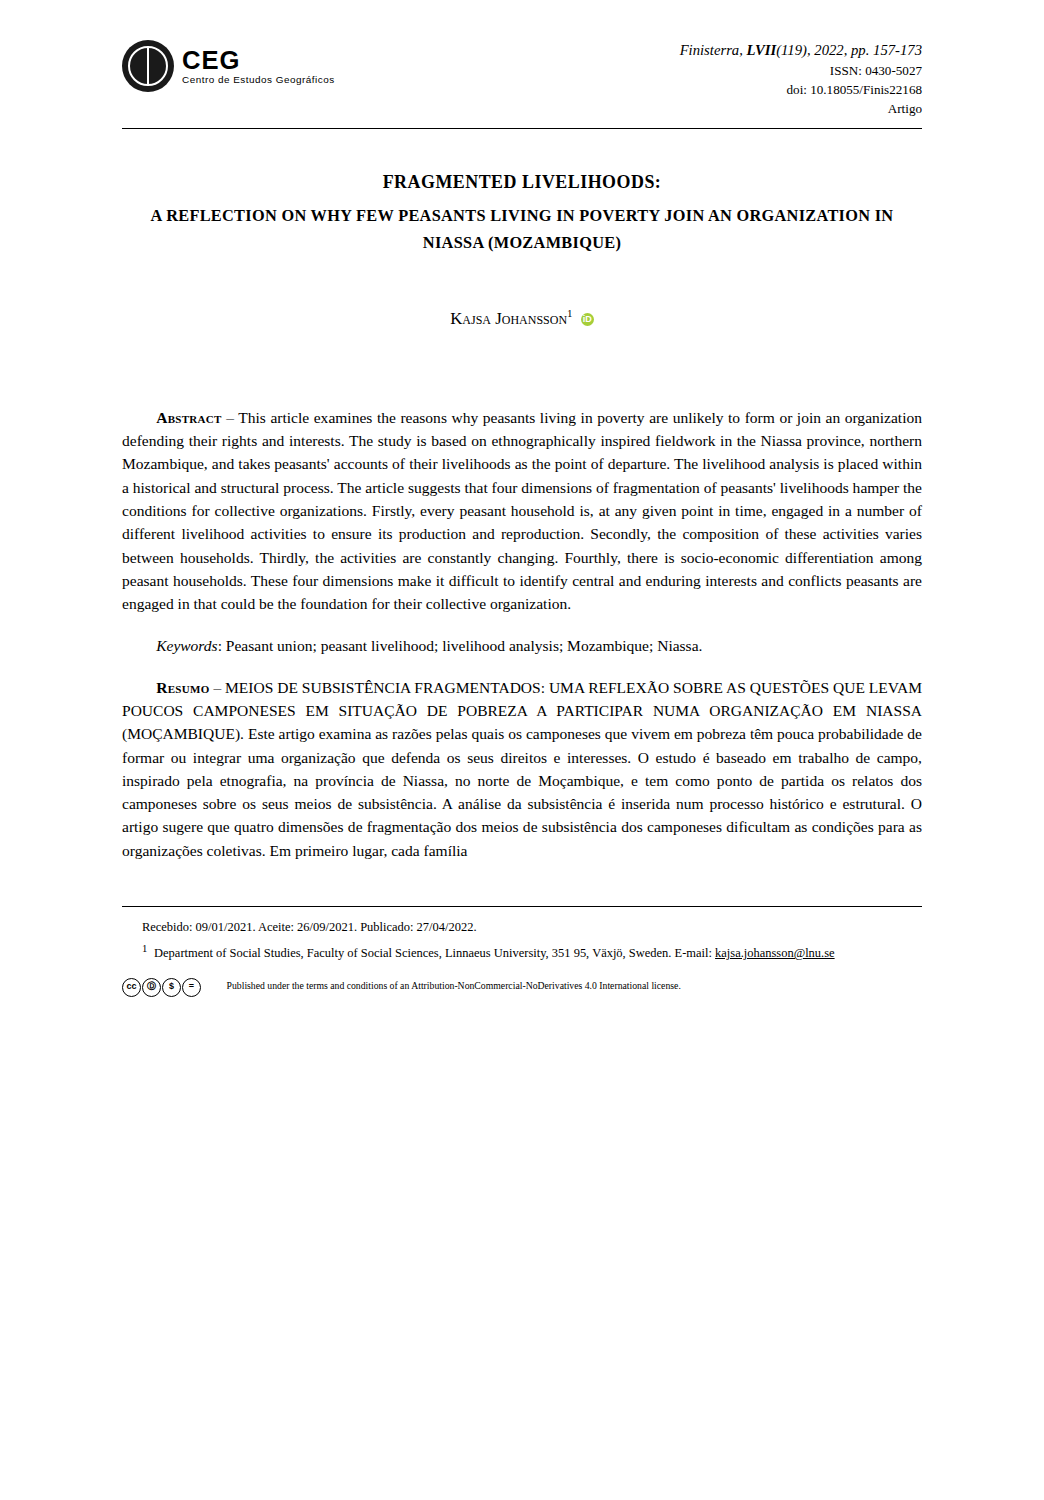CEG
Centro de Estudos Geográficos
Finisterra, LVII(119), 2022, pp. 157-173
ISSN: 0430-5027
doi: 10.18055/Finis22168
Artigo
Fragmented Livelihoods:
A reflection on why few peasants living in poverty join an organization in Niassa (Mozambique)
Kajsa Johansson1 iD
Abstract – This article examines the reasons why peasants living in poverty are unlikely to form or join an organization defending their rights and interests. The study is based on ethnographically inspired fieldwork in the Niassa province, northern Mozambique, and takes peasants' accounts of their livelihoods as the point of departure. The livelihood analysis is placed within a historical and structural process. The article suggests that four dimensions of fragmentation of peasants' livelihoods hamper the conditions for collective organizations. Firstly, every peasant household is, at any given point in time, engaged in a number of different livelihood activities to ensure its production and reproduction. Secondly, the composition of these activities varies between households. Thirdly, the activities are constantly changing. Fourthly, there is socio-economic differentiation among peasant households. These four dimensions make it difficult to identify central and enduring interests and conflicts peasants are engaged in that could be the foundation for their collective organization.
Keywords: Peasant union; peasant livelihood; livelihood analysis; Mozambique; Niassa.
Resumo – MEIOS DE SUBSISTÊNCIA FRAGMENTADOS: UMA REFLEXÃO SOBRE AS QUESTÕES QUE LEVAM POUCOS CAMPONESES EM SITUAÇÃO DE POBREZA A PARTICIPAR NUMA ORGANIZAÇÃO EM NIASSA (MOÇAMBIQUE). Este artigo examina as razões pelas quais os camponeses que vivem em pobreza têm pouca probabilidade de formar ou integrar uma organização que defenda os seus direitos e interesses. O estudo é baseado em trabalho de campo, inspirado pela etnografia, na província de Niassa, no norte de Moçambique, e tem como ponto de partida os relatos dos camponeses sobre os seus meios de subsistência. A análise da subsistência é inserida num processo histórico e estrutural. O artigo sugere que quatro dimensões de fragmentação dos meios de subsistência dos camponeses dificultam as condições para as organizações coletivas. Em primeiro lugar, cada família
Recebido: 09/01/2021. Aceite: 26/09/2021. Publicado: 27/04/2022.
1 Department of Social Studies, Faculty of Social Sciences, Linnaeus University, 351 95, Växjö, Sweden. E-mail: kajsa.johansson@lnu.se
ccⒹ$=
Published under the terms and conditions of an Attribution-NonCommercial-NoDerivatives 4.0 International license.